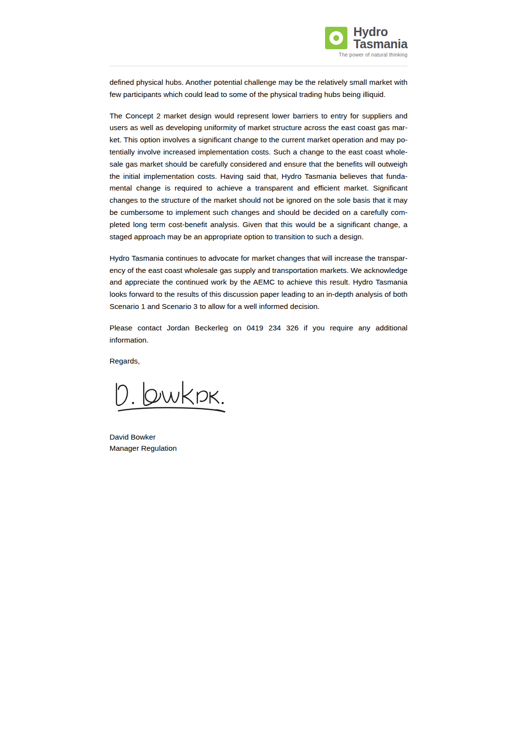Hydro Tasmania
The power of natural thinking
defined physical hubs. Another potential challenge may be the relatively small market with few participants which could lead to some of the physical trading hubs being illiquid.
The Concept 2 market design would represent lower barriers to entry for suppliers and users as well as developing uniformity of market structure across the east coast gas market. This option involves a significant change to the current market operation and may potentially involve increased implementation costs. Such a change to the east coast wholesale gas market should be carefully considered and ensure that the benefits will outweigh the initial implementation costs. Having said that, Hydro Tasmania believes that fundamental change is required to achieve a transparent and efficient market. Significant changes to the structure of the market should not be ignored on the sole basis that it may be cumbersome to implement such changes and should be decided on a carefully completed long term cost-benefit analysis. Given that this would be a significant change, a staged approach may be an appropriate option to transition to such a design.
Hydro Tasmania continues to advocate for market changes that will increase the transparency of the east coast wholesale gas supply and transportation markets. We acknowledge and appreciate the continued work by the AEMC to achieve this result. Hydro Tasmania looks forward to the results of this discussion paper leading to an in-depth analysis of both Scenario 1 and Scenario 3 to allow for a well informed decision.
Please contact Jordan Beckerleg on 0419 234 326 if you require any additional information.
Regards,
David Bowker
Manager Regulation